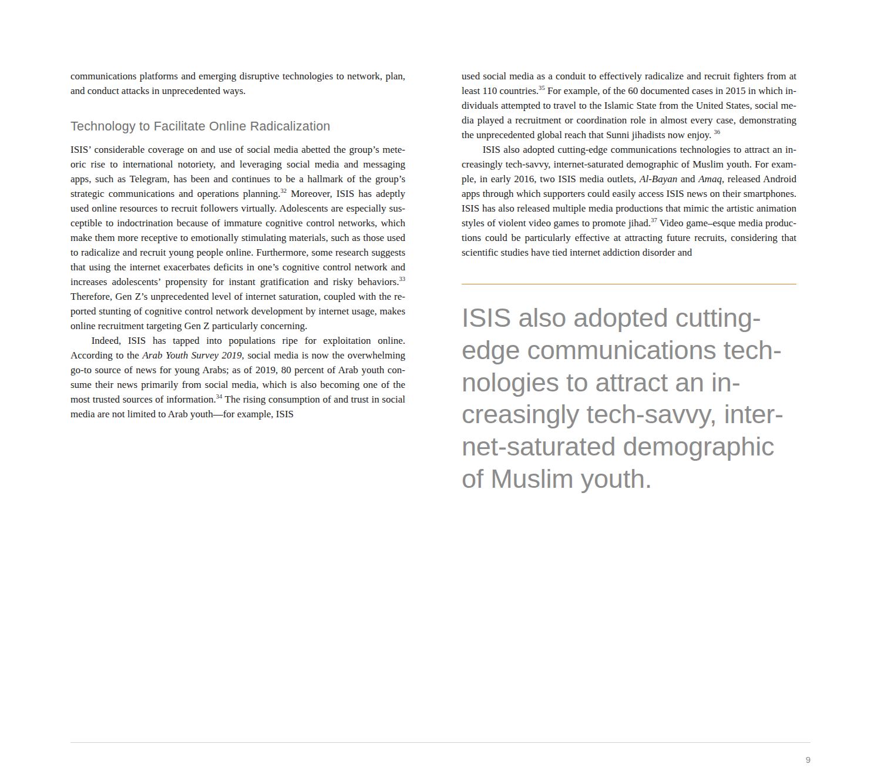communications platforms and emerging disruptive technologies to network, plan, and conduct attacks in unprecedented ways.
Technology to Facilitate Online Radicalization
ISIS’ considerable coverage on and use of social media abetted the group’s meteoric rise to international notoriety, and leveraging social media and messaging apps, such as Telegram, has been and continues to be a hallmark of the group’s strategic communications and operations planning.32 Moreover, ISIS has adeptly used online resources to recruit followers virtually. Adolescents are especially susceptible to indoctrination because of immature cognitive control networks, which make them more receptive to emotionally stimulating materials, such as those used to radicalize and recruit young people online. Furthermore, some research suggests that using the internet exacerbates deficits in one’s cognitive control network and increases adolescents’ propensity for instant gratification and risky behaviors.33 Therefore, Gen Z’s unprecedented level of internet saturation, coupled with the reported stunting of cognitive control network development by internet usage, makes online recruitment targeting Gen Z particularly concerning.
Indeed, ISIS has tapped into populations ripe for exploitation online. According to the Arab Youth Survey 2019, social media is now the overwhelming go-to source of news for young Arabs; as of 2019, 80 percent of Arab youth consume their news primarily from social media, which is also becoming one of the most trusted sources of information.34 The rising consumption of and trust in social media are not limited to Arab youth—for example, ISIS
used social media as a conduit to effectively radicalize and recruit fighters from at least 110 countries.35 For example, of the 60 documented cases in 2015 in which individuals attempted to travel to the Islamic State from the United States, social media played a recruitment or coordination role in almost every case, demonstrating the unprecedented global reach that Sunni jihadists now enjoy. 36
ISIS also adopted cutting-edge communications technologies to attract an increasingly tech-savvy, internet-saturated demographic of Muslim youth. For example, in early 2016, two ISIS media outlets, Al-Bayan and Amaq, released Android apps through which supporters could easily access ISIS news on their smartphones. ISIS has also released multiple media productions that mimic the artistic animation styles of violent video games to promote jihad.37 Video game–esque media productions could be particularly effective at attracting future recruits, considering that scientific studies have tied internet addiction disorder and
ISIS also adopted cutting-edge communications technologies to attract an increasingly tech-savvy, internet-saturated demographic of Muslim youth.
9